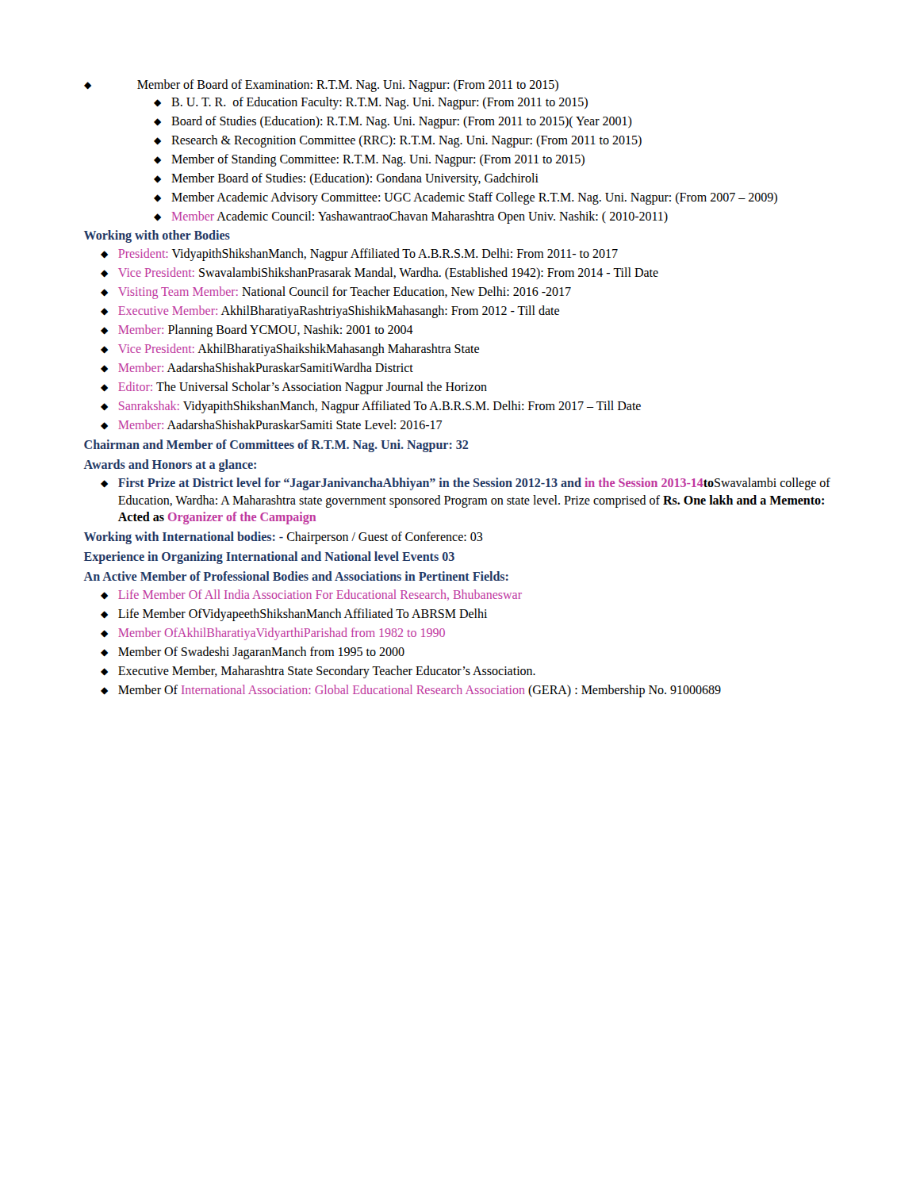Member of Board of Examination: R.T.M. Nag. Uni. Nagpur: (From 2011 to 2015)
B. U. T. R. of Education Faculty: R.T.M. Nag. Uni. Nagpur: (From 2011 to 2015)
Board of Studies (Education): R.T.M. Nag. Uni. Nagpur: (From 2011 to 2015)( Year 2001)
Research & Recognition Committee (RRC): R.T.M. Nag. Uni. Nagpur: (From 2011 to 2015)
Member of Standing Committee: R.T.M. Nag. Uni. Nagpur: (From 2011 to 2015)
Member Board of Studies: (Education): Gondana University, Gadchiroli
Member Academic Advisory Committee: UGC Academic Staff College R.T.M. Nag. Uni. Nagpur: (From 2007 – 2009)
Member Academic Council: YashawantraoChavan Maharashtra Open Univ. Nashik: ( 2010-2011)
Working with other Bodies
President: VidyapithShikshanManch, Nagpur Affiliated To A.B.R.S.M. Delhi: From 2011- to 2017
Vice President: SwavalambiShikshanPrasarak Mandal, Wardha. (Established 1942): From 2014 - Till Date
Visiting Team Member: National Council for Teacher Education, New Delhi: 2016 -2017
Executive Member: AkhilBharatiyaRashtriyaShishikMahasangh: From 2012 - Till date
Member: Planning Board YCMOU, Nashik: 2001 to 2004
Vice President: AkhilBharatiyaShaikshikMahasangh Maharashtra State
Member: AadarshaShishakPuraskarSamitiWardha District
Editor: The Universal Scholar’s Association Nagpur Journal the Horizon
Sanrakshak: VidyapithShikshanManch, Nagpur Affiliated To A.B.R.S.M. Delhi: From 2017 – Till Date
Member: AadarshaShishakPuraskarSamiti State Level: 2016-17
Chairman and Member of Committees of R.T.M. Nag. Uni. Nagpur: 32
Awards and Honors at a glance:
First Prize at District level for “JagarJanivanchaAbhiyan” in the Session 2012-13 and in the Session 2013-14 to Swavalambi college of Education, Wardha: A Maharashtra state government sponsored Program on state level. Prize comprised of Rs. One lakh and a Memento: Acted as Organizer of the Campaign
Working with International bodies: - Chairperson / Guest of Conference: 03
Experience in Organizing International and National level Events 03
An Active Member of Professional Bodies and Associations in Pertinent Fields:
Life Member Of All India Association For Educational Research, Bhubaneswar
Life Member OfVidyapeethShikshanManch Affiliated To ABRSM Delhi
Member OfAkhilBharatiyaVidyarthiParishad from 1982 to 1990
Member Of Swadeshi JagaranManch from 1995 to 2000
Executive Member, Maharashtra State Secondary Teacher Educator’s Association.
Member Of International Association: Global Educational Research Association (GERA) : Membership No. 91000689